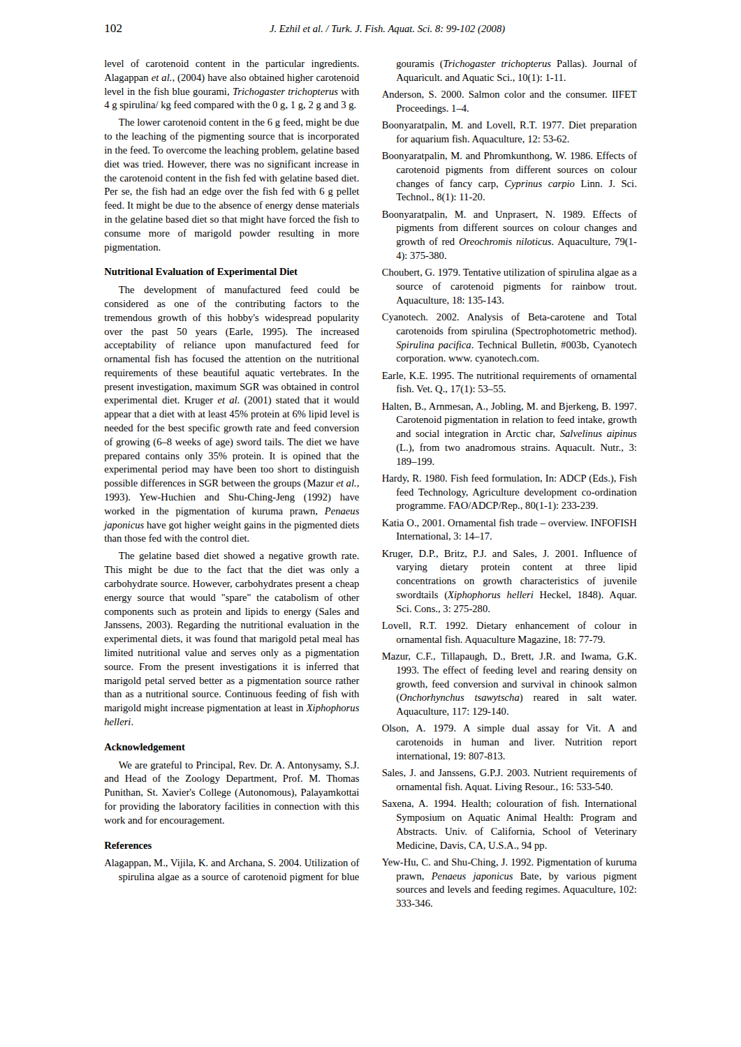102 J. Ezhil et al. / Turk. J. Fish. Aquat. Sci. 8: 99-102 (2008)
level of carotenoid content in the particular ingredients. Alagappan et al., (2004) have also obtained higher carotenoid level in the fish blue gourami, Trichogaster trichopterus with 4 g spirulina/ kg feed compared with the 0 g, 1 g, 2 g and 3 g.
The lower carotenoid content in the 6 g feed, might be due to the leaching of the pigmenting source that is incorporated in the feed. To overcome the leaching problem, gelatine based diet was tried. However, there was no significant increase in the carotenoid content in the fish fed with gelatine based diet. Per se, the fish had an edge over the fish fed with 6 g pellet feed. It might be due to the absence of energy dense materials in the gelatine based diet so that might have forced the fish to consume more of marigold powder resulting in more pigmentation.
Nutritional Evaluation of Experimental Diet
The development of manufactured feed could be considered as one of the contributing factors to the tremendous growth of this hobby's widespread popularity over the past 50 years (Earle, 1995). The increased acceptability of reliance upon manufactured feed for ornamental fish has focused the attention on the nutritional requirements of these beautiful aquatic vertebrates. In the present investigation, maximum SGR was obtained in control experimental diet. Kruger et al. (2001) stated that it would appear that a diet with at least 45% protein at 6% lipid level is needed for the best specific growth rate and feed conversion of growing (6–8 weeks of age) sword tails. The diet we have prepared contains only 35% protein. It is opined that the experimental period may have been too short to distinguish possible differences in SGR between the groups (Mazur et al., 1993). Yew-Huchien and Shu-Ching-Jeng (1992) have worked in the pigmentation of kuruma prawn, Penaeus japonicus have got higher weight gains in the pigmented diets than those fed with the control diet.
The gelatine based diet showed a negative growth rate. This might be due to the fact that the diet was only a carbohydrate source. However, carbohydrates present a cheap energy source that would "spare" the catabolism of other components such as protein and lipids to energy (Sales and Janssens, 2003). Regarding the nutritional evaluation in the experimental diets, it was found that marigold petal meal has limited nutritional value and serves only as a pigmentation source. From the present investigations it is inferred that marigold petal served better as a pigmentation source rather than as a nutritional source. Continuous feeding of fish with marigold might increase pigmentation at least in Xiphophorus helleri.
Acknowledgement
We are grateful to Principal, Rev. Dr. A. Antonysamy, S.J. and Head of the Zoology Department, Prof. M. Thomas Punithan, St. Xavier's College (Autonomous), Palayamkottai for providing the laboratory facilities in connection with this work and for encouragement.
References
Alagappan, M., Vijila, K. and Archana, S. 2004. Utilization of spirulina algae as a source of carotenoid pigment for blue gouramis (Trichogaster trichopterus Pallas). Journal of Aquaricult. and Aquatic Sci., 10(1): 1-11.
Anderson, S. 2000. Salmon color and the consumer. IIFET Proceedings. 1–4.
Boonyaratpalin, M. and Lovell, R.T. 1977. Diet preparation for aquarium fish. Aquaculture, 12: 53-62.
Boonyaratpalin, M. and Phromkunthong, W. 1986. Effects of carotenoid pigments from different sources on colour changes of fancy carp, Cyprinus carpio Linn. J. Sci. Technol., 8(1): 11-20.
Boonyaratpalin, M. and Unprasert, N. 1989. Effects of pigments from different sources on colour changes and growth of red Oreochromis niloticus. Aquaculture, 79(1-4): 375-380.
Choubert, G. 1979. Tentative utilization of spirulina algae as a source of carotenoid pigments for rainbow trout. Aquaculture, 18: 135-143.
Cyanotech. 2002. Analysis of Beta-carotene and Total carotenoids from spirulina (Spectrophotometric method). Spirulina pacifica. Technical Bulletin, #003b, Cyanotech corporation. www. cyanotech.com.
Earle, K.E. 1995. The nutritional requirements of ornamental fish. Vet. Q., 17(1): 53–55.
Halten, B., Arnmesan, A., Jobling, M. and Bjerkeng, B. 1997. Carotenoid pigmentation in relation to feed intake, growth and social integration in Arctic char, Salvelinus aipinus (L.), from two anadromous strains. Aquacult. Nutr., 3: 189–199.
Hardy, R. 1980. Fish feed formulation, In: ADCP (Eds.), Fish feed Technology, Agriculture development co-ordination programme. FAO/ADCP/Rep., 80(1-1): 233-239.
Katia O., 2001. Ornamental fish trade – overview. INFOFISH International, 3: 14–17.
Kruger, D.P., Britz, P.J. and Sales, J. 2001. Influence of varying dietary protein content at three lipid concentrations on growth characteristics of juvenile swordtails (Xiphophorus helleri Heckel, 1848). Aquar. Sci. Cons., 3: 275-280.
Lovell, R.T. 1992. Dietary enhancement of colour in ornamental fish. Aquaculture Magazine, 18: 77-79.
Mazur, C.F., Tillapaugh, D., Brett, J.R. and Iwama, G.K. 1993. The effect of feeding level and rearing density on growth, feed conversion and survival in chinook salmon (Onchorhynchus tsawytscha) reared in salt water. Aquaculture, 117: 129-140.
Olson, A. 1979. A simple dual assay for Vit. A and carotenoids in human and liver. Nutrition report international, 19: 807-813.
Sales, J. and Janssens, G.P.J. 2003. Nutrient requirements of ornamental fish. Aquat. Living Resour., 16: 533-540.
Saxena, A. 1994. Health; colouration of fish. International Symposium on Aquatic Animal Health: Program and Abstracts. Univ. of California, School of Veterinary Medicine, Davis, CA, U.S.A., 94 pp.
Yew-Hu, C. and Shu-Ching, J. 1992. Pigmentation of kuruma prawn, Penaeus japonicus Bate, by various pigment sources and levels and feeding regimes. Aquaculture, 102: 333-346.